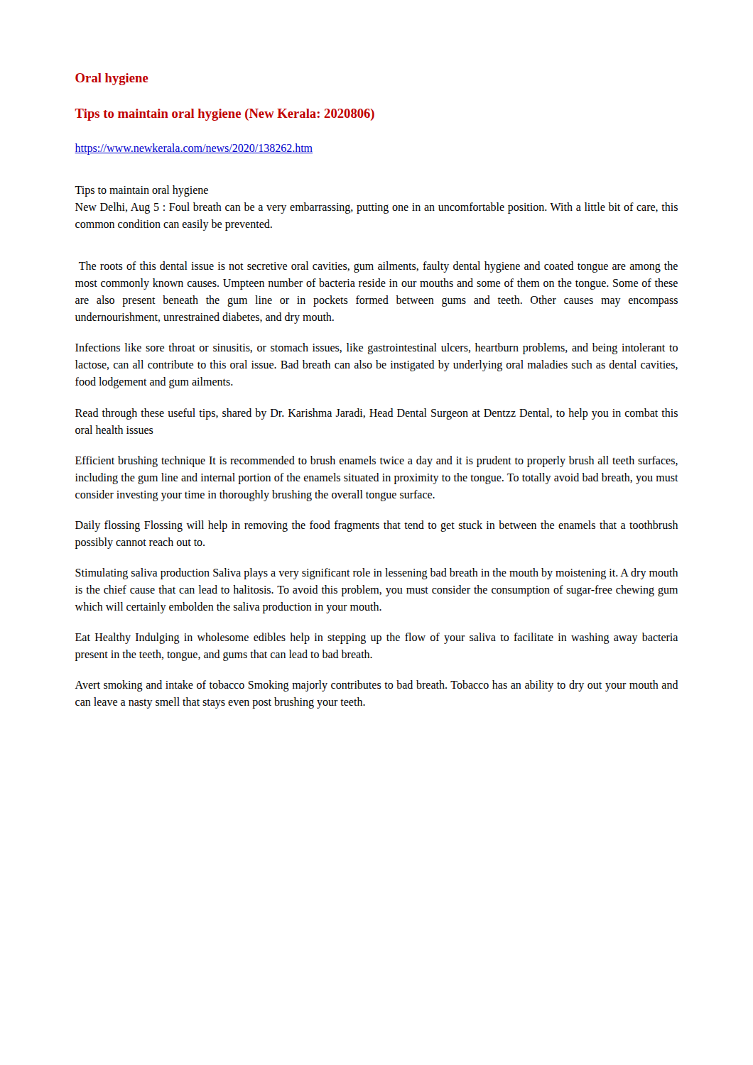Oral hygiene
Tips to maintain oral hygiene (New Kerala: 2020806)
https://www.newkerala.com/news/2020/138262.htm
Tips to maintain oral hygiene
New Delhi, Aug 5 : Foul breath can be a very embarrassing, putting one in an uncomfortable position. With a little bit of care, this common condition can easily be prevented.
The roots of this dental issue is not secretive oral cavities, gum ailments, faulty dental hygiene and coated tongue are among the most commonly known causes. Umpteen number of bacteria reside in our mouths and some of them on the tongue. Some of these are also present beneath the gum line or in pockets formed between gums and teeth. Other causes may encompass undernourishment, unrestrained diabetes, and dry mouth.
Infections like sore throat or sinusitis, or stomach issues, like gastrointestinal ulcers, heartburn problems, and being intolerant to lactose, can all contribute to this oral issue. Bad breath can also be instigated by underlying oral maladies such as dental cavities, food lodgement and gum ailments.
Read through these useful tips, shared by Dr. Karishma Jaradi, Head Dental Surgeon at Dentzz Dental, to help you in combat this oral health issues
Efficient brushing technique It is recommended to brush enamels twice a day and it is prudent to properly brush all teeth surfaces, including the gum line and internal portion of the enamels situated in proximity to the tongue. To totally avoid bad breath, you must consider investing your time in thoroughly brushing the overall tongue surface.
Daily flossing Flossing will help in removing the food fragments that tend to get stuck in between the enamels that a toothbrush possibly cannot reach out to.
Stimulating saliva production Saliva plays a very significant role in lessening bad breath in the mouth by moistening it. A dry mouth is the chief cause that can lead to halitosis. To avoid this problem, you must consider the consumption of sugar-free chewing gum which will certainly embolden the saliva production in your mouth.
Eat Healthy Indulging in wholesome edibles help in stepping up the flow of your saliva to facilitate in washing away bacteria present in the teeth, tongue, and gums that can lead to bad breath.
Avert smoking and intake of tobacco Smoking majorly contributes to bad breath. Tobacco has an ability to dry out your mouth and can leave a nasty smell that stays even post brushing your teeth.